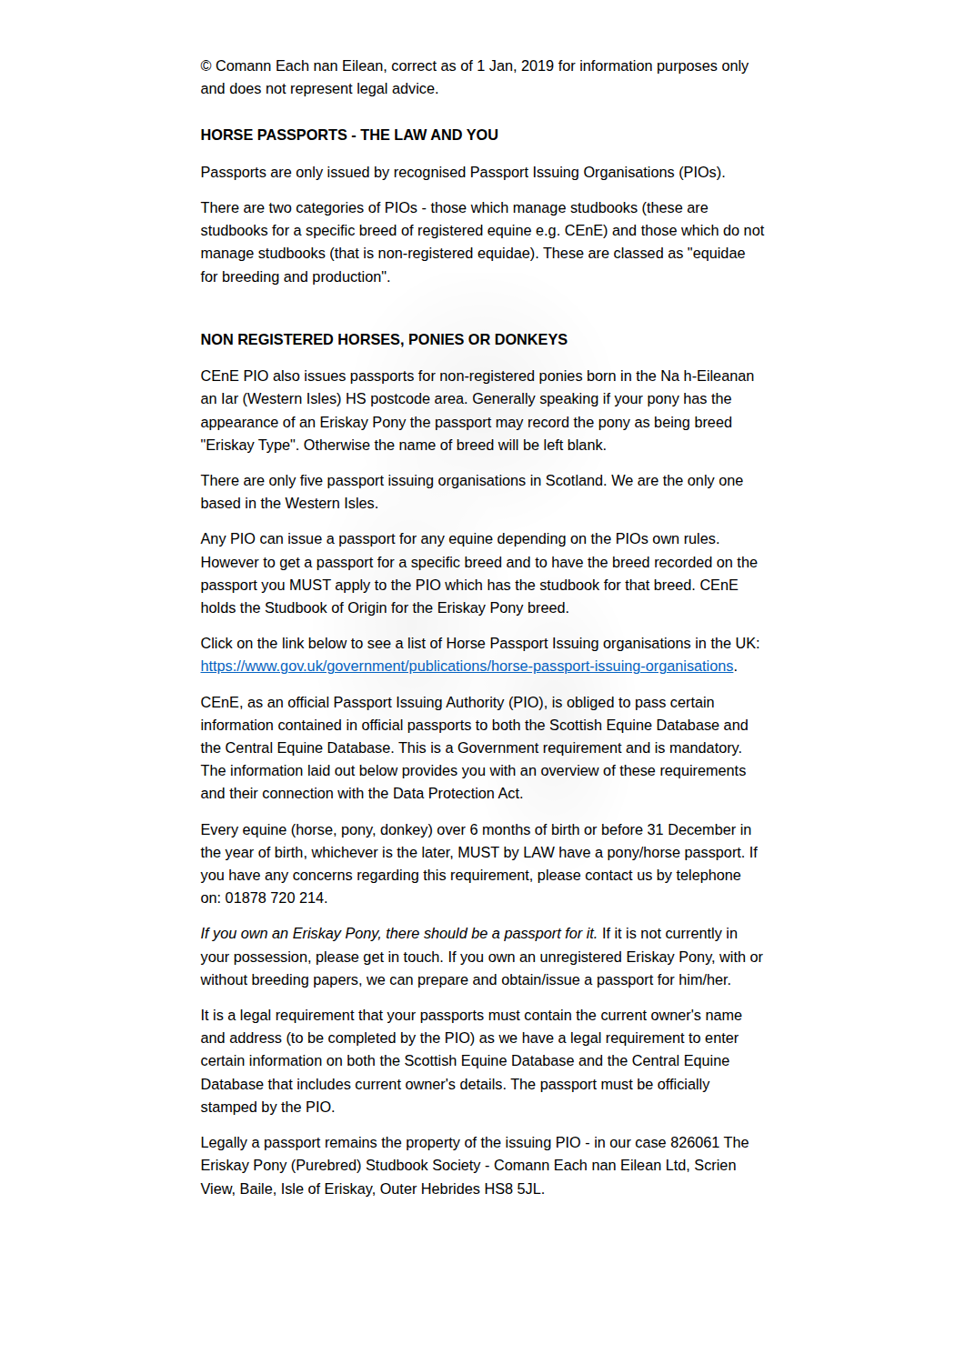© Comann Each nan Eilean, correct as of 1 Jan, 2019 for information purposes only and does not represent legal advice.
HORSE PASSPORTS - THE LAW AND YOU
Passports are only issued by recognised Passport Issuing Organisations (PIOs).
There are two categories of PIOs - those which manage studbooks (these are studbooks for a specific breed of registered equine e.g. CEnE) and those which do not manage studbooks (that is non-registered equidae). These are classed as "equidae for breeding and production".
NON REGISTERED HORSES, PONIES OR DONKEYS
CEnE PIO also issues passports for non-registered ponies born in the Na h-Eileanan an Iar (Western Isles) HS postcode area. Generally speaking if your pony has the appearance of an Eriskay Pony the passport may record the pony as being breed "Eriskay Type". Otherwise the name of breed will be left blank.
There are only five passport issuing organisations in Scotland. We are the only one based in the Western Isles.
Any PIO can issue a passport for any equine depending on the PIOs own rules. However to get a passport for a specific breed and to have the breed recorded on the passport you MUST apply to the PIO which has the studbook for that breed. CEnE holds the Studbook of Origin for the Eriskay Pony breed.
Click on the link below to see a list of Horse Passport Issuing organisations in the UK: https://www.gov.uk/government/publications/horse-passport-issuing-organisations.
CEnE, as an official Passport Issuing Authority (PIO), is obliged to pass certain information contained in official passports to both the Scottish Equine Database and the Central Equine Database. This is a Government requirement and is mandatory. The information laid out below provides you with an overview of these requirements and their connection with the Data Protection Act.
Every equine (horse, pony, donkey) over 6 months of birth or before 31 December in the year of birth, whichever is the later, MUST by LAW have a pony/horse passport. If you have any concerns regarding this requirement, please contact us by telephone on: 01878 720 214.
If you own an Eriskay Pony, there should be a passport for it. If it is not currently in your possession, please get in touch. If you own an unregistered Eriskay Pony, with or without breeding papers, we can prepare and obtain/issue a passport for him/her.
It is a legal requirement that your passports must contain the current owner's name and address (to be completed by the PIO) as we have a legal requirement to enter certain information on both the Scottish Equine Database and the Central Equine Database that includes current owner's details. The passport must be officially stamped by the PIO.
Legally a passport remains the property of the issuing PIO - in our case 826061 The Eriskay Pony (Purebred) Studbook Society - Comann Each nan Eilean Ltd, Scrien View, Baile, Isle of Eriskay, Outer Hebrides HS8 5JL.